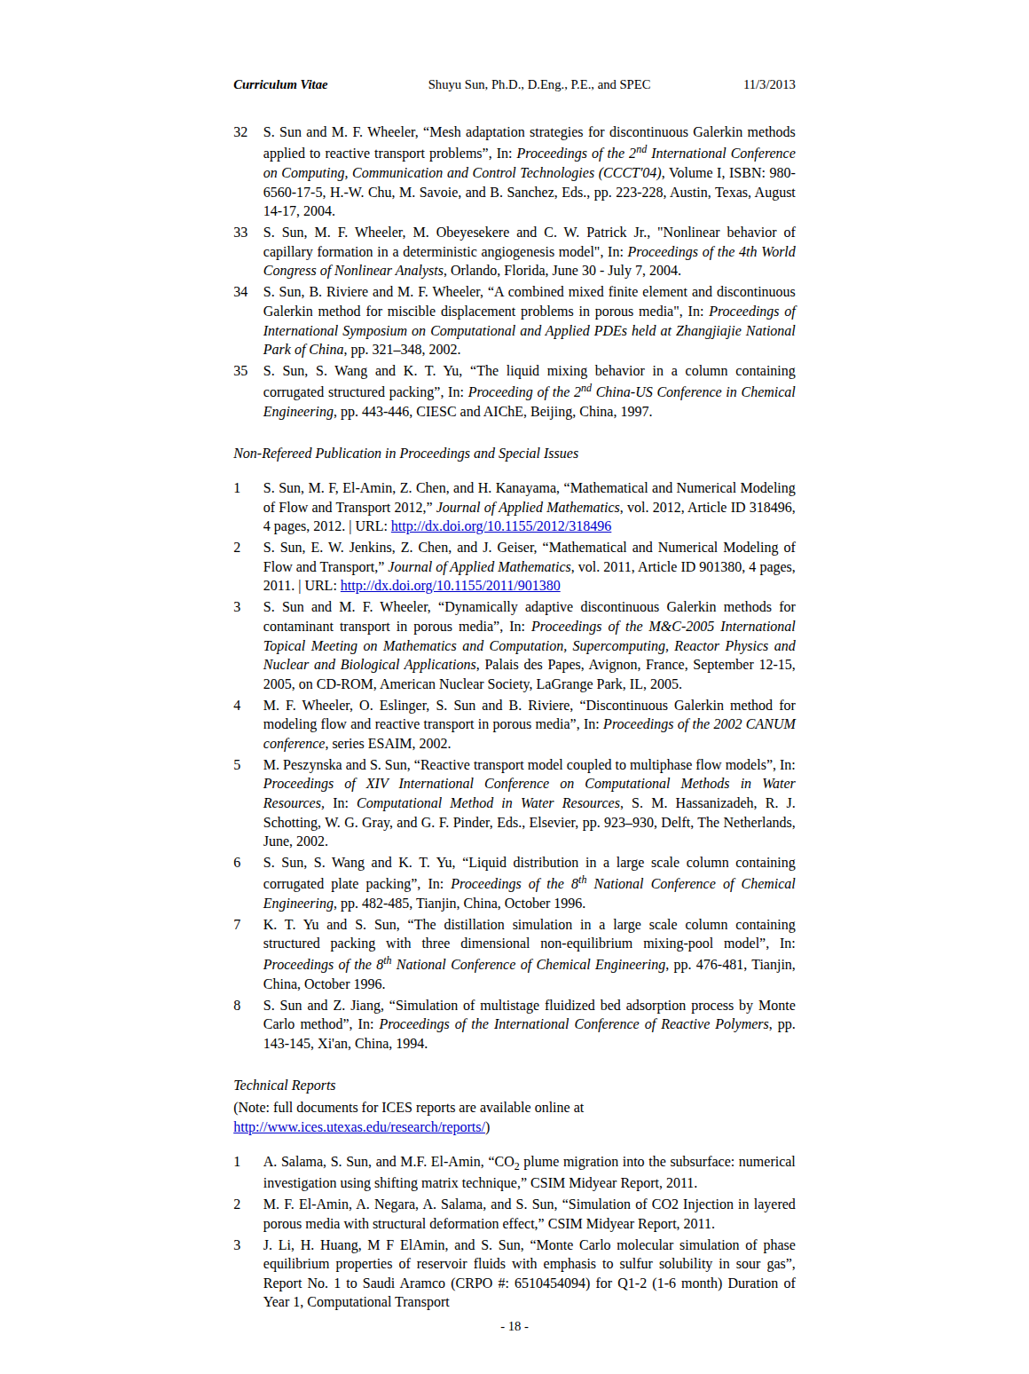Curriculum Vitae
Shuyu Sun, Ph.D., D.Eng., P.E., and SPEC
11/3/2013
32 S. Sun and M. F. Wheeler, “Mesh adaptation strategies for discontinuous Galerkin methods applied to reactive transport problems”, In: Proceedings of the 2nd International Conference on Computing, Communication and Control Technologies (CCCT'04), Volume I, ISBN: 980-6560-17-5, H.-W. Chu, M. Savoie, and B. Sanchez, Eds., pp. 223-228, Austin, Texas, August 14-17, 2004.
33 S. Sun, M. F. Wheeler, M. Obeyesekere and C. W. Patrick Jr., "Nonlinear behavior of capillary formation in a deterministic angiogenesis model", In: Proceedings of the 4th World Congress of Nonlinear Analysts, Orlando, Florida, June 30 - July 7, 2004.
34 S. Sun, B. Riviere and M. F. Wheeler, “A combined mixed finite element and discontinuous Galerkin method for miscible displacement problems in porous media", In: Proceedings of International Symposium on Computational and Applied PDEs held at Zhangjiajie National Park of China, pp. 321–348, 2002.
35 S. Sun, S. Wang and K. T. Yu, “The liquid mixing behavior in a column containing corrugated structured packing”, In: Proceeding of the 2nd China-US Conference in Chemical Engineering, pp. 443-446, CIESC and AIChE, Beijing, China, 1997.
Non-Refereed Publication in Proceedings and Special Issues
1 S. Sun, M. F, El-Amin, Z. Chen, and H. Kanayama, “Mathematical and Numerical Modeling of Flow and Transport 2012,” Journal of Applied Mathematics, vol. 2012, Article ID 318496, 4 pages, 2012. | URL: http://dx.doi.org/10.1155/2012/318496
2 S. Sun, E. W. Jenkins, Z. Chen, and J. Geiser, “Mathematical and Numerical Modeling of Flow and Transport,” Journal of Applied Mathematics, vol. 2011, Article ID 901380, 4 pages, 2011. | URL: http://dx.doi.org/10.1155/2011/901380
3 S. Sun and M. F. Wheeler, “Dynamically adaptive discontinuous Galerkin methods for contaminant transport in porous media”, In: Proceedings of the M&C-2005 International Topical Meeting on Mathematics and Computation, Supercomputing, Reactor Physics and Nuclear and Biological Applications, Palais des Papes, Avignon, France, September 12-15, 2005, on CD-ROM, American Nuclear Society, LaGrange Park, IL, 2005.
4 M. F. Wheeler, O. Eslinger, S. Sun and B. Riviere, “Discontinuous Galerkin method for modeling flow and reactive transport in porous media”, In: Proceedings of the 2002 CANUM conference, series ESAIM, 2002.
5 M. Peszynska and S. Sun, “Reactive transport model coupled to multiphase flow models”, In: Proceedings of XIV International Conference on Computational Methods in Water Resources, In: Computational Method in Water Resources, S. M. Hassanizadeh, R. J. Schotting, W. G. Gray, and G. F. Pinder, Eds., Elsevier, pp. 923–930, Delft, The Netherlands, June, 2002.
6 S. Sun, S. Wang and K. T. Yu, “Liquid distribution in a large scale column containing corrugated plate packing”, In: Proceedings of the 8th National Conference of Chemical Engineering, pp. 482-485, Tianjin, China, October 1996.
7 K. T. Yu and S. Sun, “The distillation simulation in a large scale column containing structured packing with three dimensional non-equilibrium mixing-pool model”, In: Proceedings of the 8th National Conference of Chemical Engineering, pp. 476-481, Tianjin, China, October 1996.
8 S. Sun and Z. Jiang, “Simulation of multistage fluidized bed adsorption process by Monte Carlo method”, In: Proceedings of the International Conference of Reactive Polymers, pp. 143-145, Xi'an, China, 1994.
Technical Reports
(Note: full documents for ICES reports are available online at http://www.ices.utexas.edu/research/reports/)
1 A. Salama, S. Sun, and M.F. El-Amin, “CO2 plume migration into the subsurface: numerical investigation using shifting matrix technique,” CSIM Midyear Report, 2011.
2 M. F. El-Amin, A. Negara, A. Salama, and S. Sun, “Simulation of CO2 Injection in layered porous media with structural deformation effect,” CSIM Midyear Report, 2011.
3 J. Li, H. Huang, M F ElAmin, and S. Sun, “Monte Carlo molecular simulation of phase equilibrium properties of reservoir fluids with emphasis to sulfur solubility in sour gas”, Report No. 1 to Saudi Aramco (CRPO #: 6510454094) for Q1-2 (1-6 month) Duration of Year 1, Computational Transport
- 18 -